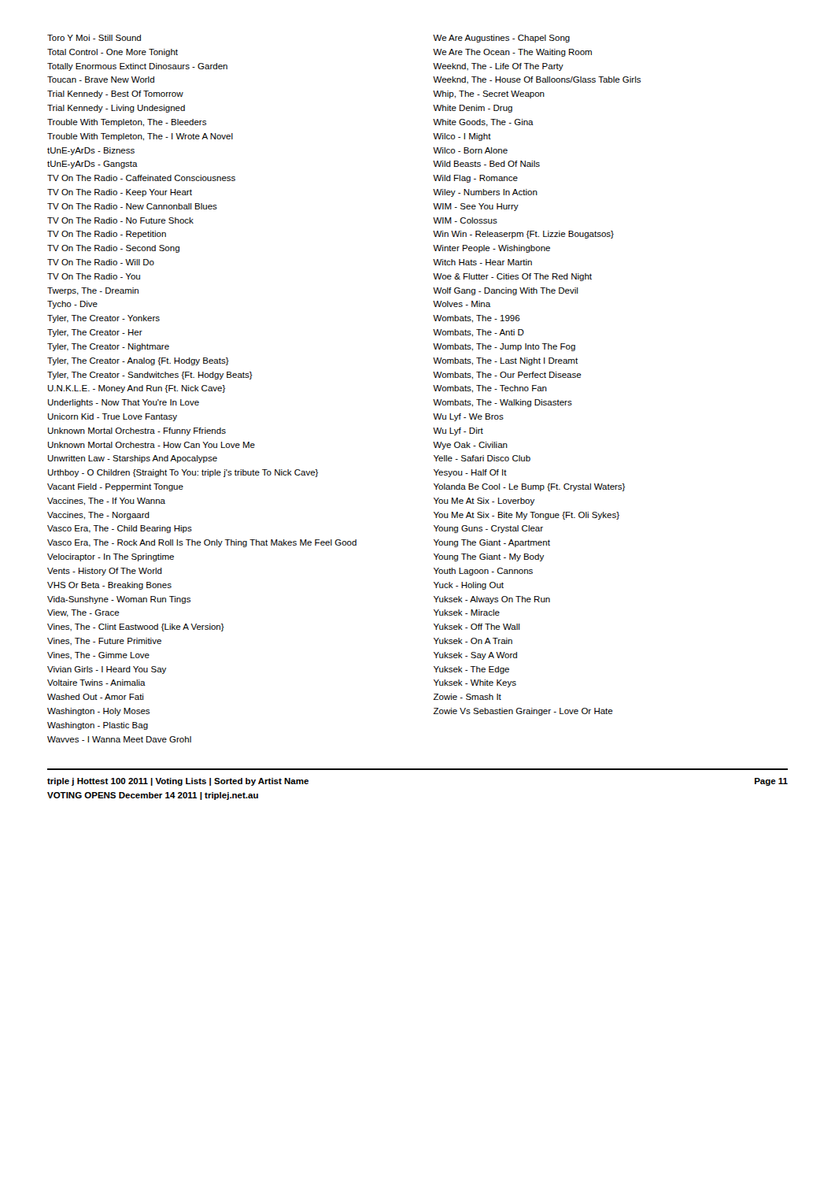Toro Y Moi - Still Sound
Total Control - One More Tonight
Totally Enormous Extinct Dinosaurs - Garden
Toucan - Brave New World
Trial Kennedy - Best Of Tomorrow
Trial Kennedy - Living Undesigned
Trouble With Templeton, The - Bleeders
Trouble With Templeton, The - I Wrote A Novel
tUnE-yArDs - Bizness
tUnE-yArDs - Gangsta
TV On The Radio - Caffeinated Consciousness
TV On The Radio - Keep Your Heart
TV On The Radio - New Cannonball Blues
TV On The Radio - No Future Shock
TV On The Radio - Repetition
TV On The Radio - Second Song
TV On The Radio - Will Do
TV On The Radio - You
Twerps, The - Dreamin
Tycho - Dive
Tyler, The Creator - Yonkers
Tyler, The Creator - Her
Tyler, The Creator - Nightmare
Tyler, The Creator - Analog {Ft. Hodgy Beats}
Tyler, The Creator - Sandwitches {Ft. Hodgy Beats}
U.N.K.L.E. - Money And Run {Ft. Nick Cave}
Underlights - Now That You're In Love
Unicorn Kid - True Love Fantasy
Unknown Mortal Orchestra - Ffunny Ffriends
Unknown Mortal Orchestra - How Can You Love Me
Unwritten Law - Starships And Apocalypse
Urthboy - O Children {Straight To You: triple j's tribute To Nick Cave}
Vacant Field - Peppermint Tongue
Vaccines, The - If You Wanna
Vaccines, The - Norgaard
Vasco Era, The - Child Bearing Hips
Vasco Era, The - Rock And Roll Is The Only Thing That Makes Me Feel Good
Velociraptor - In The Springtime
Vents - History Of The World
VHS Or Beta - Breaking Bones
Vida-Sunshyne - Woman Run Tings
View, The - Grace
Vines, The - Clint Eastwood {Like A Version}
Vines, The - Future Primitive
Vines, The - Gimme Love
Vivian Girls - I Heard You Say
Voltaire Twins - Animalia
Washed Out - Amor Fati
Washington - Holy Moses
Washington - Plastic Bag
Wavves - I Wanna Meet Dave Grohl
We Are Augustines - Chapel Song
We Are The Ocean - The Waiting Room
Weeknd, The - Life Of The Party
Weeknd, The - House Of Balloons/Glass Table Girls
Whip, The - Secret Weapon
White Denim - Drug
White Goods, The - Gina
Wilco - I Might
Wilco - Born Alone
Wild Beasts - Bed Of Nails
Wild Flag - Romance
Wiley - Numbers In Action
WIM - See You Hurry
WIM - Colossus
Win Win - Releaserpm {Ft. Lizzie Bougatsos}
Winter People - Wishingbone
Witch Hats - Hear Martin
Woe & Flutter - Cities Of The Red Night
Wolf Gang - Dancing With The Devil
Wolves - Mina
Wombats, The - 1996
Wombats, The - Anti D
Wombats, The - Jump Into The Fog
Wombats, The - Last Night I Dreamt
Wombats, The - Our Perfect Disease
Wombats, The - Techno Fan
Wombats, The - Walking Disasters
Wu Lyf - We Bros
Wu Lyf - Dirt
Wye Oak - Civilian
Yelle - Safari Disco Club
Yesyou - Half Of It
Yolanda Be Cool - Le Bump {Ft. Crystal Waters}
You Me At Six - Loverboy
You Me At Six - Bite My Tongue {Ft. Oli Sykes}
Young Guns - Crystal Clear
Young The Giant - Apartment
Young The Giant - My Body
Youth Lagoon - Cannons
Yuck - Holing Out
Yuksek - Always On The Run
Yuksek - Miracle
Yuksek - Off The Wall
Yuksek - On A Train
Yuksek - Say A Word
Yuksek - The Edge
Yuksek - White Keys
Zowie - Smash It
Zowie Vs Sebastien Grainger - Love Or Hate
triple j Hottest 100 2011 | Voting Lists | Sorted by Artist Name
VOTING OPENS December 14 2011 | triplej.net.au
Page 11